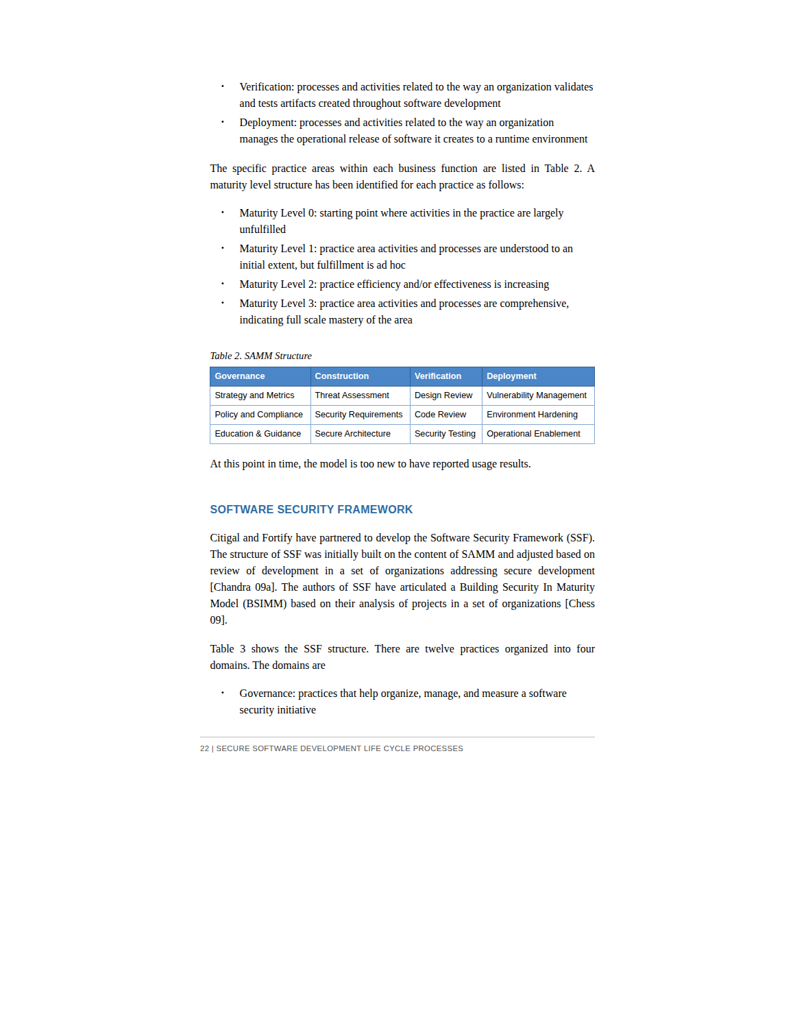Verification: processes and activities related to the way an organization validates and tests artifacts created throughout software development
Deployment: processes and activities related to the way an organization manages the operational release of software it creates to a runtime environment
The specific practice areas within each business function are listed in Table 2. A maturity level structure has been identified for each practice as follows:
Maturity Level 0: starting point where activities in the practice are largely unfulfilled
Maturity Level 1: practice area activities and processes are understood to an initial extent, but fulfillment is ad hoc
Maturity Level 2: practice efficiency and/or effectiveness is increasing
Maturity Level 3: practice area activities and processes are comprehensive, indicating full scale mastery of the area
Table 2. SAMM Structure
| Governance | Construction | Verification | Deployment |
| --- | --- | --- | --- |
| Strategy and Metrics | Threat Assessment | Design Review | Vulnerability Management |
| Policy and Compliance | Security Requirements | Code Review | Environment Hardening |
| Education & Guidance | Secure Architecture | Security Testing | Operational Enablement |
At this point in time, the model is too new to have reported usage results.
SOFTWARE SECURITY FRAMEWORK
Citigal and Fortify have partnered to develop the Software Security Framework (SSF). The structure of SSF was initially built on the content of SAMM and adjusted based on review of development in a set of organizations addressing secure development [Chandra 09a]. The authors of SSF have articulated a Building Security In Maturity Model (BSIMM) based on their analysis of projects in a set of organizations [Chess 09].
Table 3 shows the SSF structure. There are twelve practices organized into four domains. The domains are
Governance: practices that help organize, manage, and measure a software security initiative
22 | SECURE SOFTWARE DEVELOPMENT LIFE CYCLE PROCESSES